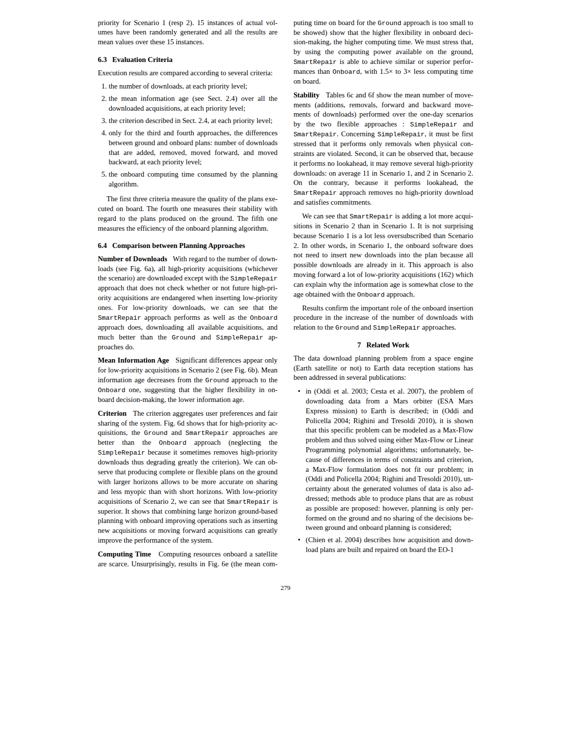priority for Scenario 1 (resp 2). 15 instances of actual volumes have been randomly generated and all the results are mean values over these 15 instances.
6.3 Evaluation Criteria
Execution results are compared according to several criteria:
the number of downloads, at each priority level;
the mean information age (see Sect. 2.4) over all the downloaded acquisitions, at each priority level;
the criterion described in Sect. 2.4, at each priority level;
only for the third and fourth approaches, the differences between ground and onboard plans: number of downloads that are added, removed, moved forward, and moved backward, at each priority level;
the onboard computing time consumed by the planning algorithm.
The first three criteria measure the quality of the plans executed on board. The fourth one measures their stability with regard to the plans produced on the ground. The fifth one measures the efficiency of the onboard planning algorithm.
6.4 Comparison between Planning Approaches
Number of Downloads With regard to the number of downloads (see Fig. 6a), all high-priority acquisitions (whichever the scenario) are downloaded except with the SimpleRepair approach that does not check whether or not future high-priority acquisitions are endangered when inserting low-priority ones. For low-priority downloads, we can see that the SmartRepair approach performs as well as the Onboard approach does, downloading all available acquisitions, and much better than the Ground and SimpleRepair approaches do.
Mean Information Age Significant differences appear only for low-priority acquisitions in Scenario 2 (see Fig. 6b). Mean information age decreases from the Ground approach to the Onboard one, suggesting that the higher flexibility in onboard decision-making, the lower information age.
Criterion The criterion aggregates user preferences and fair sharing of the system. Fig. 6d shows that for high-priority acquisitions, the Ground and SmartRepair approaches are better than the Onboard approach (neglecting the SimpleRepair because it sometimes removes high-priority downloads thus degrading greatly the criterion). We can observe that producing complete or flexible plans on the ground with larger horizons allows to be more accurate on sharing and less myopic than with short horizons. With low-priority acquisitions of Scenario 2, we can see that SmartRepair is superior. It shows that combining large horizon ground-based planning with onboard improving operations such as inserting new acquisitions or moving forward acquisitions can greatly improve the performance of the system.
Computing Time Computing resources onboard a satellite are scarce. Unsurprisingly, results in Fig. 6e (the mean computing time on board for the Ground approach is too small to be showed) show that the higher flexibility in onboard decision-making, the higher computing time. We must stress that, by using the computing power available on the ground, SmartRepair is able to achieve similar or superior performances than Onboard, with 1.5× to 3× less computing time on board.
Stability Tables 6c and 6f show the mean number of movements (additions, removals, forward and backward movements of downloads) performed over the one-day scenarios by the two flexible approaches : SimpleRepair and SmartRepair. Concerning SimpleRepair, it must be first stressed that it performs only removals when physical constraints are violated. Second, it can be observed that, because it performs no lookahead, it may remove several high-priority downloads: on average 11 in Scenario 1, and 2 in Scenario 2. On the contrary, because it performs lookahead, the SmartRepair approach removes no high-priority download and satisfies commitments.
We can see that SmartRepair is adding a lot more acquisitions in Scenario 2 than in Scenario 1. It is not surprising because Scenario 1 is a lot less oversubscribed than Scenario 2. In other words, in Scenario 1, the onboard software does not need to insert new downloads into the plan because all possible downloads are already in it. This approach is also moving forward a lot of low-priority acquisitions (162) which can explain why the information age is somewhat close to the age obtained with the Onboard approach.
Results confirm the important role of the onboard insertion procedure in the increase of the number of downloads with relation to the Ground and SimpleRepair approaches.
7 Related Work
The data download planning problem from a space engine (Earth satellite or not) to Earth data reception stations has been addressed in several publications:
in (Oddi et al. 2003; Cesta et al. 2007), the problem of downloading data from a Mars orbiter (ESA Mars Express mission) to Earth is described; in (Oddi and Policella 2004; Righini and Tresoldi 2010), it is shown that this specific problem can be modeled as a Max-Flow problem and thus solved using either Max-Flow or Linear Programming polynomial algorithms; unfortunately, because of differences in terms of constraints and criterion, a Max-Flow formulation does not fit our problem; in (Oddi and Policella 2004; Righini and Tresoldi 2010), uncertainty about the generated volumes of data is also addressed; methods able to produce plans that are as robust as possible are proposed: however, planning is only performed on the ground and no sharing of the decisions between ground and onboard planning is considered;
(Chien et al. 2004) describes how acquisition and download plans are built and repaired on board the EO-1
279